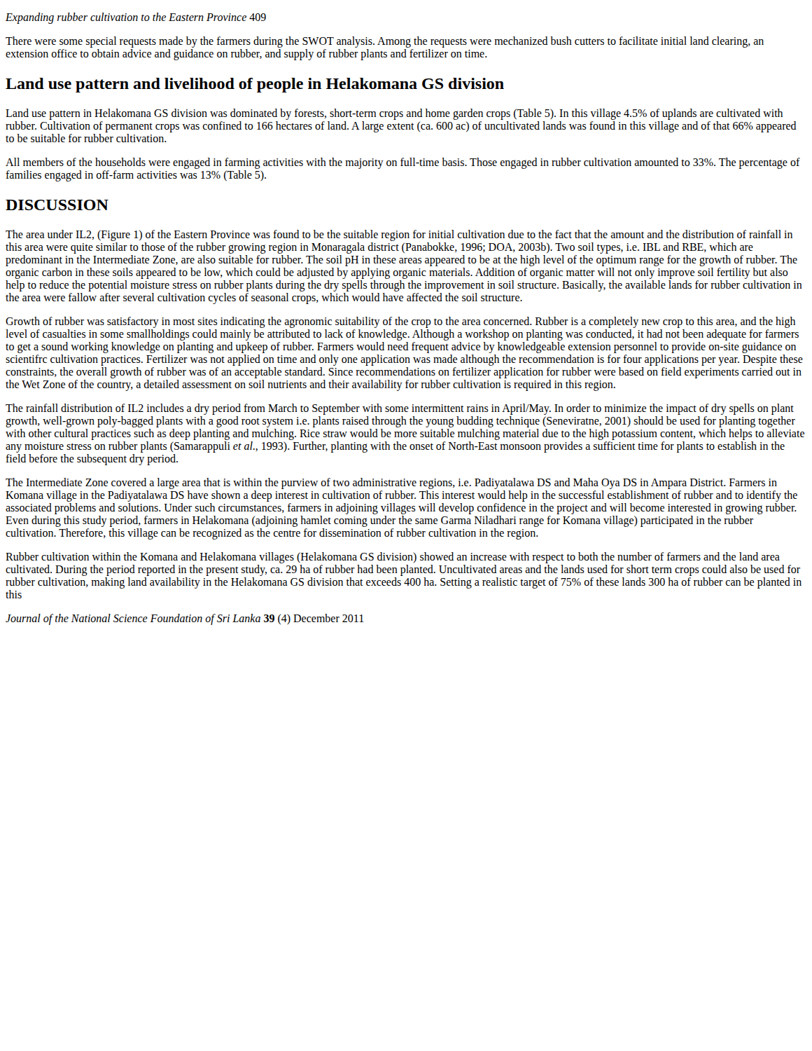Expanding rubber cultivation to the Eastern Province 409
There were some special requests made by the farmers during the SWOT analysis. Among the requests were mechanized bush cutters to facilitate initial land clearing, an extension office to obtain advice and guidance on rubber, and supply of rubber plants and fertilizer on time.
Land use pattern and livelihood of people in Helakomana GS division
Land use pattern in Helakomana GS division was dominated by forests, short-term crops and home garden crops (Table 5). In this village 4.5% of uplands are cultivated with rubber. Cultivation of permanent crops was confined to 166 hectares of land. A large extent (ca. 600 ac) of uncultivated lands was found in this village and of that 66% appeared to be suitable for rubber cultivation.
All members of the households were engaged in farming activities with the majority on full-time basis. Those engaged in rubber cultivation amounted to 33%. The percentage of families engaged in off-farm activities was 13% (Table 5).
DISCUSSION
The area under IL2, (Figure 1) of the Eastern Province was found to be the suitable region for initial cultivation due to the fact that the amount and the distribution of rainfall in this area were quite similar to those of the rubber growing region in Monaragala district (Panabokke, 1996; DOA, 2003b). Two soil types, i.e. IBL and RBE, which are predominant in the Intermediate Zone, are also suitable for rubber. The soil pH in these areas appeared to be at the high level of the optimum range for the growth of rubber. The organic carbon in these soils appeared to be low, which could be adjusted by applying organic materials. Addition of organic matter will not only improve soil fertility but also help to reduce the potential moisture stress on rubber plants during the dry spells through the improvement in soil structure. Basically, the available lands for rubber cultivation in the area were fallow after several cultivation cycles of seasonal crops, which would have affected the soil structure.
Growth of rubber was satisfactory in most sites indicating the agronomic suitability of the crop to the area concerned. Rubber is a completely new crop to this area, and the high level of casualties in some smallholdings could mainly be attributed to lack of knowledge. Although a workshop on planting was conducted, it had not been adequate for farmers to get a sound working knowledge on planting and upkeep of rubber. Farmers would need frequent advice by knowledgeable extension personnel to provide on-site guidance on scientifrc cultivation practices. Fertilizer was not applied on time and only one application was made although the recommendation is for four applications per year. Despite these constraints, the overall growth of rubber was of an acceptable standard. Since recommendations on fertilizer application for rubber were based on field experiments carried out in the Wet Zone of the country, a detailed assessment on soil nutrients and their availability for rubber cultivation is required in this region.
The rainfall distribution of IL2 includes a dry period from March to September with some intermittent rains in April/May. In order to minimize the impact of dry spells on plant growth, well-grown poly-bagged plants with a good root system i.e. plants raised through the young budding technique (Seneviratne, 2001) should be used for planting together with other cultural practices such as deep planting and mulching. Rice straw would be more suitable mulching material due to the high potassium content, which helps to alleviate any moisture stress on rubber plants (Samarappuli et al., 1993). Further, planting with the onset of North-East monsoon provides a sufficient time for plants to establish in the field before the subsequent dry period.
The Intermediate Zone covered a large area that is within the purview of two administrative regions, i.e. Padiyatalawa DS and Maha Oya DS in Ampara District. Farmers in Komana village in the Padiyatalawa DS have shown a deep interest in cultivation of rubber. This interest would help in the successful establishment of rubber and to identify the associated problems and solutions. Under such circumstances, farmers in adjoining villages will develop confidence in the project and will become interested in growing rubber. Even during this study period, farmers in Helakomana (adjoining hamlet coming under the same Garma Niladhari range for Komana village) participated in the rubber cultivation. Therefore, this village can be recognized as the centre for dissemination of rubber cultivation in the region.
Rubber cultivation within the Komana and Helakomana villages (Helakomana GS division) showed an increase with respect to both the number of farmers and the land area cultivated. During the period reported in the present study, ca. 29 ha of rubber had been planted. Uncultivated areas and the lands used for short term crops could also be used for rubber cultivation, making land availability in the Helakomana GS division that exceeds 400 ha. Setting a realistic target of 75% of these lands 300 ha of rubber can be planted in this
Journal of the National Science Foundation of Sri Lanka 39 (4) December 2011